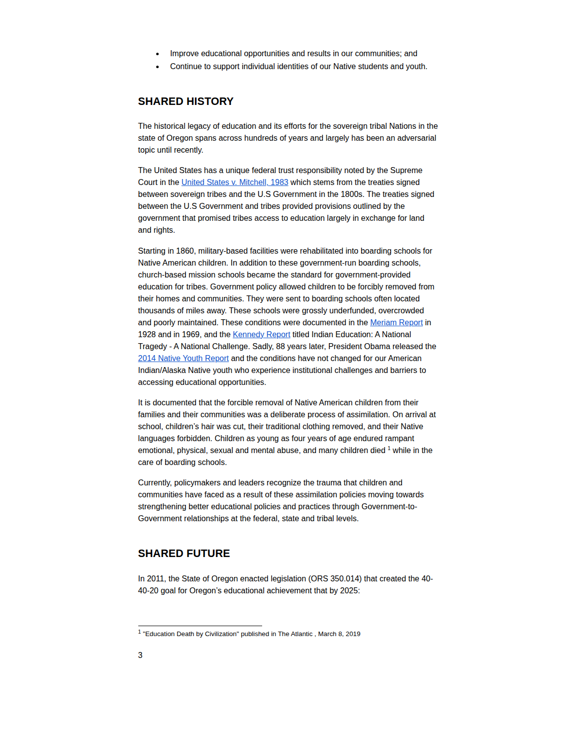Improve educational opportunities and results in our communities; and
Continue to support individual identities of our Native students and youth.
SHARED HISTORY
The historical legacy of education and its efforts for the sovereign tribal Nations in the state of Oregon spans across hundreds of years and largely has been an adversarial topic until recently.
The United States has a unique federal trust responsibility noted by the Supreme Court in the United States v. Mitchell, 1983 which stems from the treaties signed between sovereign tribes and the U.S Government in the 1800s. The treaties signed between the U.S Government and tribes provided provisions outlined by the government that promised tribes access to education largely in exchange for land and rights.
Starting in 1860, military-based facilities were rehabilitated into boarding schools for Native American children. In addition to these government-run boarding schools, church-based mission schools became the standard for government-provided education for tribes. Government policy allowed children to be forcibly removed from their homes and communities. They were sent to boarding schools often located thousands of miles away. These schools were grossly underfunded, overcrowded and poorly maintained. These conditions were documented in the Meriam Report in 1928 and in 1969, and the Kennedy Report titled Indian Education: A National Tragedy - A National Challenge. Sadly, 88 years later, President Obama released the 2014 Native Youth Report and the conditions have not changed for our American Indian/Alaska Native youth who experience institutional challenges and barriers to accessing educational opportunities.
It is documented that the forcible removal of Native American children from their families and their communities was a deliberate process of assimilation. On arrival at school, children’s hair was cut, their traditional clothing removed, and their Native languages forbidden. Children as young as four years of age endured rampant emotional, physical, sexual and mental abuse, and many children died 1 while in the care of boarding schools.
Currently, policymakers and leaders recognize the trauma that children and communities have faced as a result of these assimilation policies moving towards strengthening better educational policies and practices through Government-to-Government relationships at the federal, state and tribal levels.
SHARED FUTURE
In 2011, the State of Oregon enacted legislation (ORS 350.014) that created the 40-40-20 goal for Oregon’s educational achievement that by 2025:
1 "Education Death by Civilization" published in The Atlantic , March 8, 2019
3